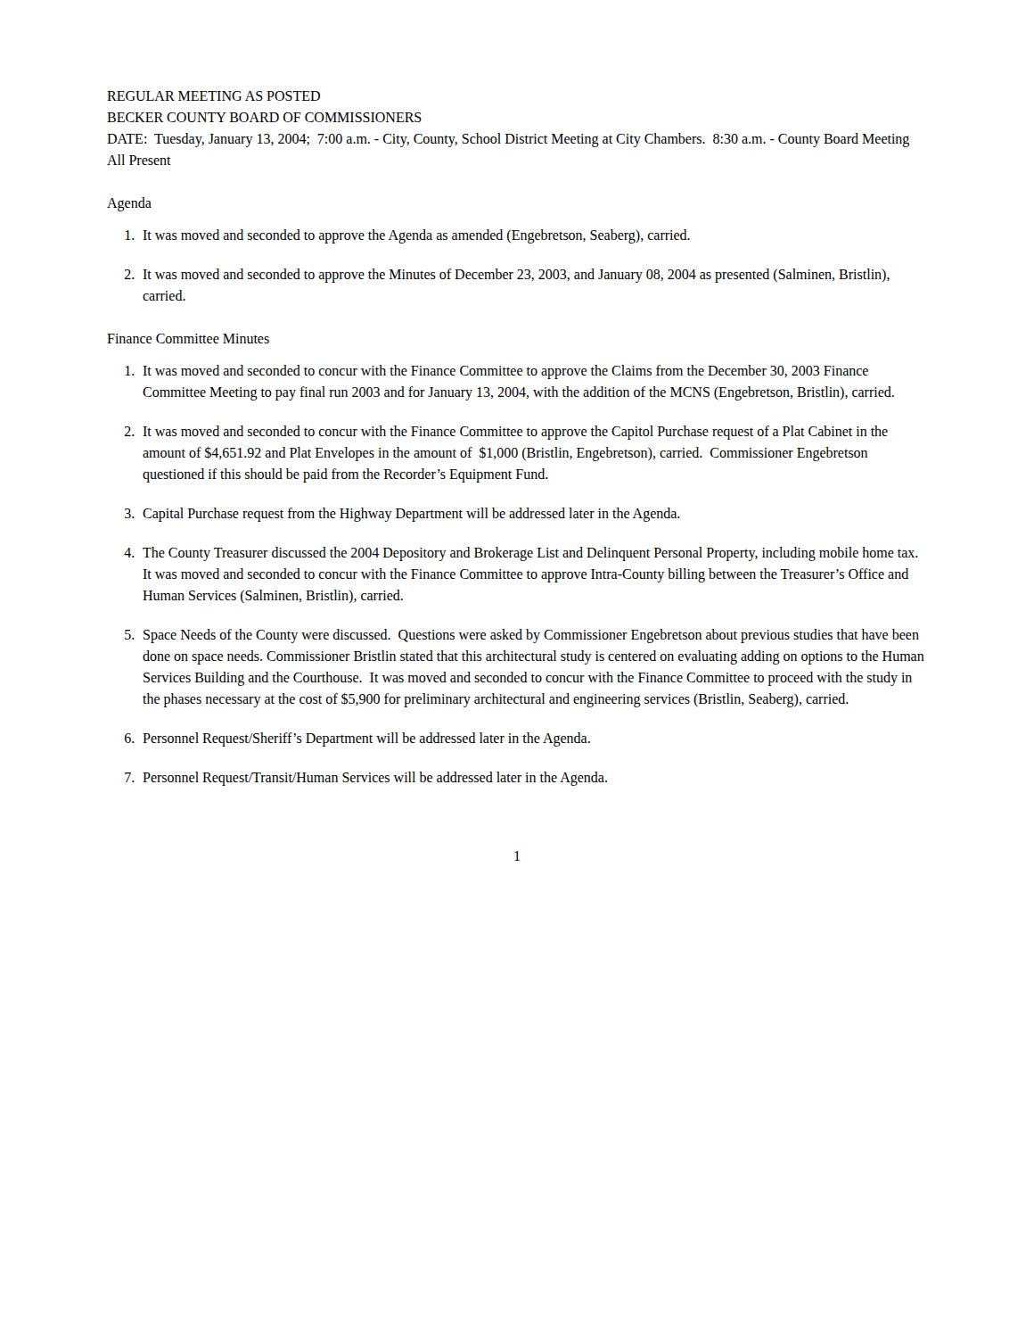REGULAR MEETING AS POSTED
BECKER COUNTY BOARD OF COMMISSIONERS
DATE: Tuesday, January 13, 2004; 7:00 a.m. - City, County, School District Meeting at City Chambers. 8:30 a.m. - County Board Meeting All Present
Agenda
It was moved and seconded to approve the Agenda as amended (Engebretson, Seaberg), carried.
It was moved and seconded to approve the Minutes of December 23, 2003, and January 08, 2004 as presented (Salminen, Bristlin), carried.
Finance Committee Minutes
It was moved and seconded to concur with the Finance Committee to approve the Claims from the December 30, 2003 Finance Committee Meeting to pay final run 2003 and for January 13, 2004, with the addition of the MCNS (Engebretson, Bristlin), carried.
It was moved and seconded to concur with the Finance Committee to approve the Capitol Purchase request of a Plat Cabinet in the amount of $4,651.92 and Plat Envelopes in the amount of $1,000 (Bristlin, Engebretson), carried. Commissioner Engebretson questioned if this should be paid from the Recorder’s Equipment Fund.
Capital Purchase request from the Highway Department will be addressed later in the Agenda.
The County Treasurer discussed the 2004 Depository and Brokerage List and Delinquent Personal Property, including mobile home tax. It was moved and seconded to concur with the Finance Committee to approve Intra-County billing between the Treasurer’s Office and Human Services (Salminen, Bristlin), carried.
Space Needs of the County were discussed. Questions were asked by Commissioner Engebretson about previous studies that have been done on space needs. Commissioner Bristlin stated that this architectural study is centered on evaluating adding on options to the Human Services Building and the Courthouse. It was moved and seconded to concur with the Finance Committee to proceed with the study in the phases necessary at the cost of $5,900 for preliminary architectural and engineering services (Bristlin, Seaberg), carried.
Personnel Request/Sheriff’s Department will be addressed later in the Agenda.
Personnel Request/Transit/Human Services will be addressed later in the Agenda.
1